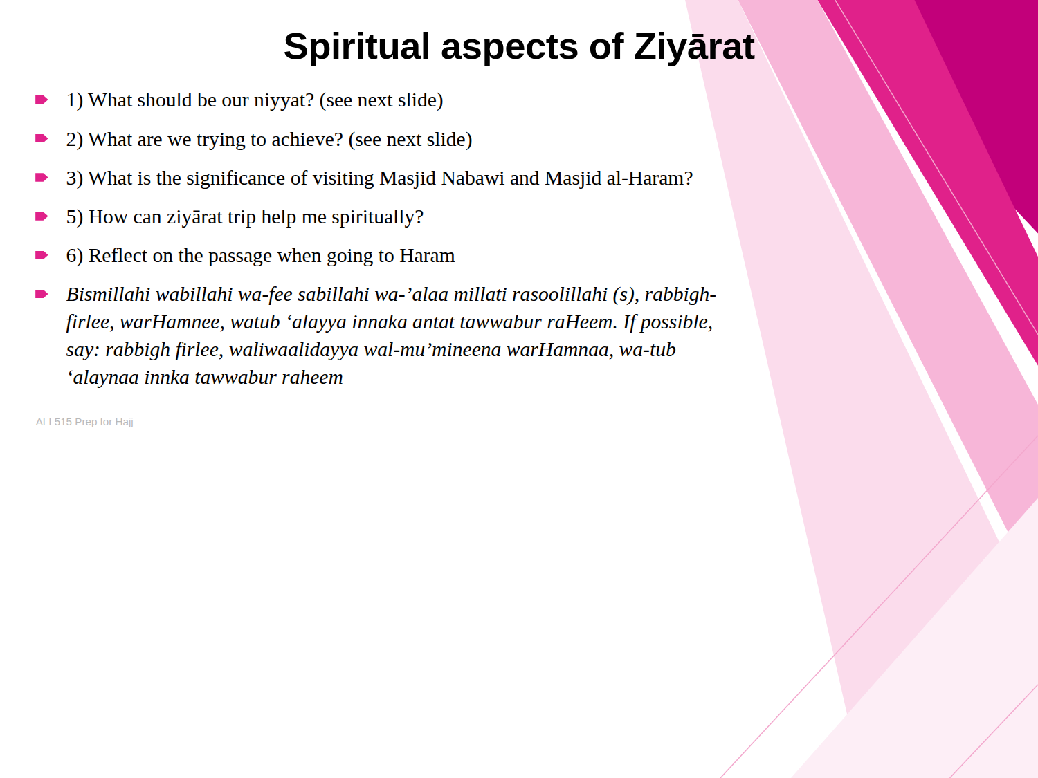Spiritual aspects of Ziyārat
1) What should be our niyyat? (see next slide)
2) What are we trying to achieve? (see next slide)
3) What is the significance of visiting Masjid Nabawi and Masjid al-Haram?
5) How can ziyārat trip help me spiritually?
6) Reflect on the passage when going to Haram
Bismillahi wabillahi wa-fee sabillahi wa-’alaa millati rasoolillahi (s), rabbigh-firlee, warHamnee, watub ‘alayya innaka antat tawwabur raHeem. If possible, say: rabbigh firlee, waliwaalidayya wal-mu’mineena warHamnaa, wa-tub ‘alaynaa innka tawwabur raheem
ALI 515 Prep for Hajj